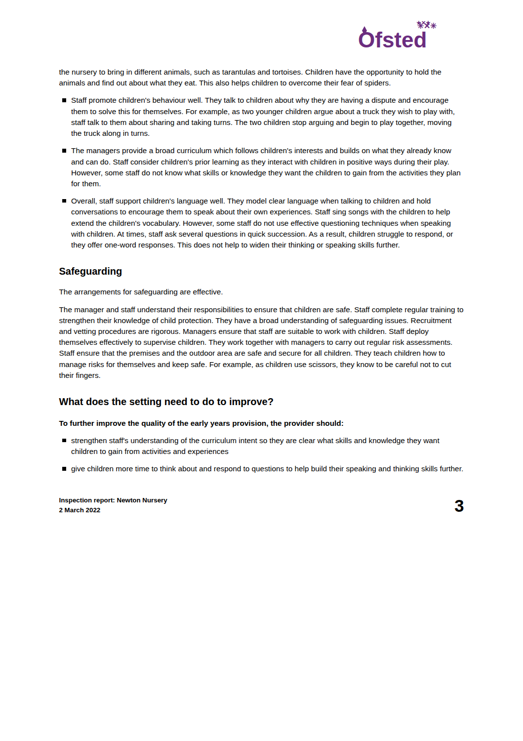★✕★ Ofsted ✳✕✳
the nursery to bring in different animals, such as tarantulas and tortoises. Children have the opportunity to hold the animals and find out about what they eat. This also helps children to overcome their fear of spiders.
Staff promote children's behaviour well. They talk to children about why they are having a dispute and encourage them to solve this for themselves. For example, as two younger children argue about a truck they wish to play with, staff talk to them about sharing and taking turns. The two children stop arguing and begin to play together, moving the truck along in turns.
The managers provide a broad curriculum which follows children's interests and builds on what they already know and can do. Staff consider children's prior learning as they interact with children in positive ways during their play. However, some staff do not know what skills or knowledge they want the children to gain from the activities they plan for them.
Overall, staff support children's language well. They model clear language when talking to children and hold conversations to encourage them to speak about their own experiences. Staff sing songs with the children to help extend the children's vocabulary. However, some staff do not use effective questioning techniques when speaking with children. At times, staff ask several questions in quick succession. As a result, children struggle to respond, or they offer one-word responses. This does not help to widen their thinking or speaking skills further.
Safeguarding
The arrangements for safeguarding are effective.
The manager and staff understand their responsibilities to ensure that children are safe. Staff complete regular training to strengthen their knowledge of child protection. They have a broad understanding of safeguarding issues. Recruitment and vetting procedures are rigorous. Managers ensure that staff are suitable to work with children. Staff deploy themselves effectively to supervise children. They work together with managers to carry out regular risk assessments. Staff ensure that the premises and the outdoor area are safe and secure for all children. They teach children how to manage risks for themselves and keep safe. For example, as children use scissors, they know to be careful not to cut their fingers.
What does the setting need to do to improve?
To further improve the quality of the early years provision, the provider should:
strengthen staff's understanding of the curriculum intent so they are clear what skills and knowledge they want children to gain from activities and experiences
give children more time to think about and respond to questions to help build their speaking and thinking skills further.
Inspection report: Newton Nursery
2 March 2022
3